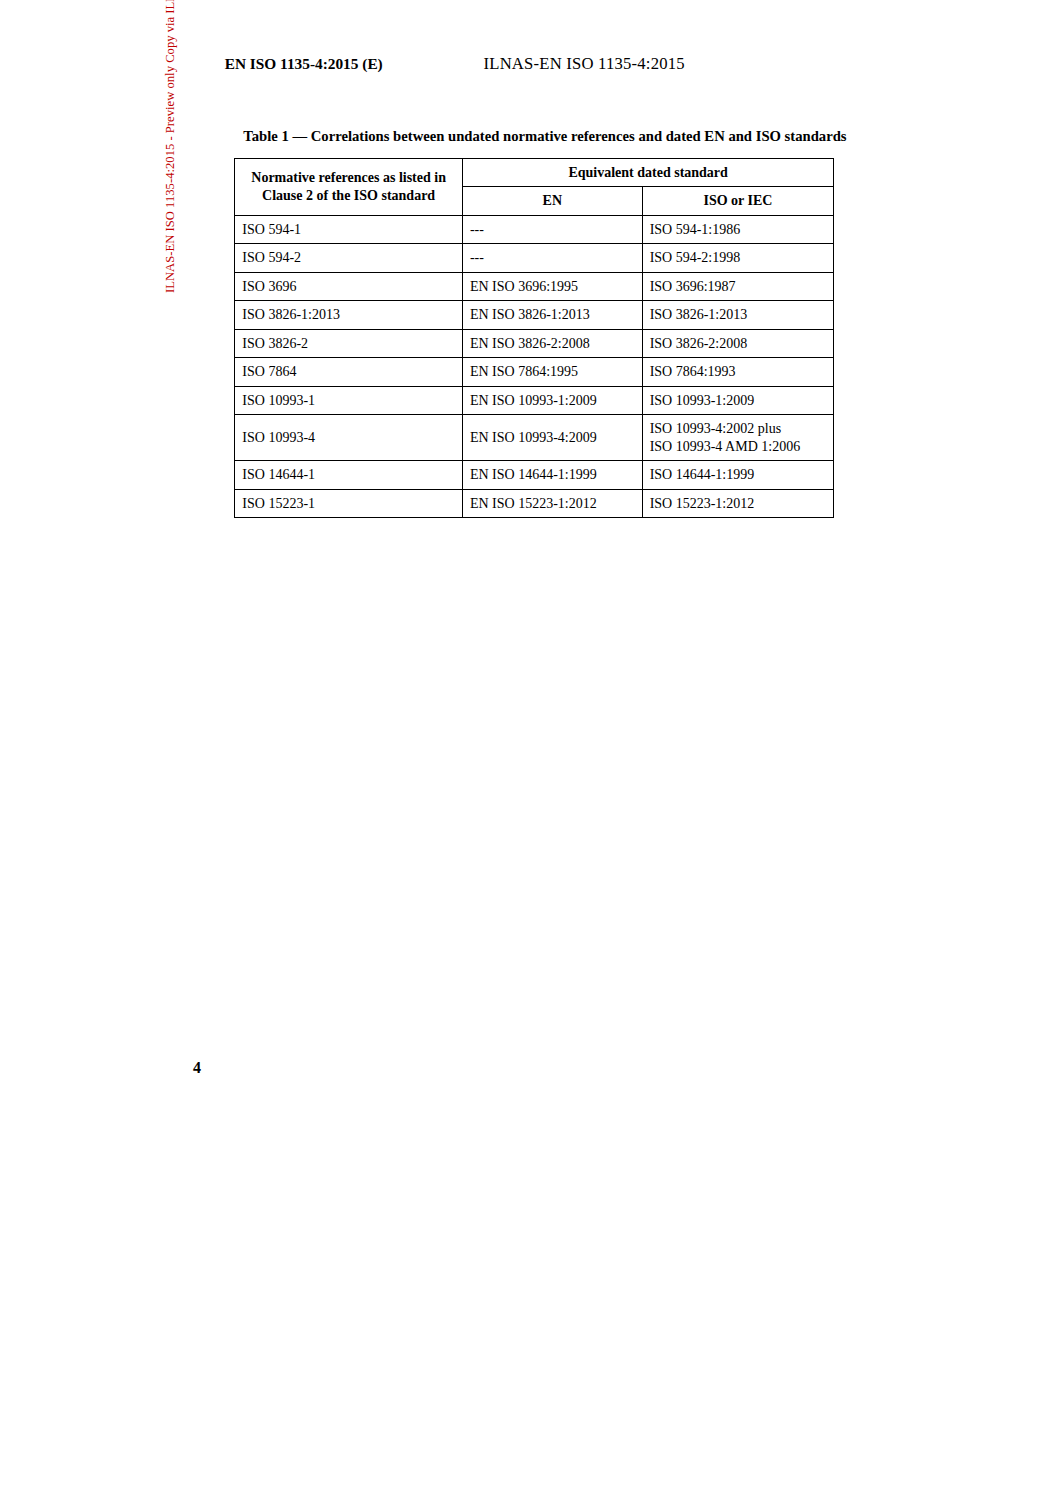EN ISO 1135-4:2015 (E)
ILNAS-EN ISO 1135-4:2015
Table 1 — Correlations between undated normative references and dated EN and ISO standards
| Normative references as listed in Clause 2 of the ISO standard | Equivalent dated standard |
| --- | --- |
| EN | ISO or IEC |
| ISO 594-1 | --- | ISO 594-1:1986 |
| ISO 594-2 | --- | ISO 594-2:1998 |
| ISO 3696 | EN ISO 3696:1995 | ISO 3696:1987 |
| ISO 3826-1:2013 | EN ISO 3826-1:2013 | ISO 3826-1:2013 |
| ISO 3826-2 | EN ISO 3826-2:2008 | ISO 3826-2:2008 |
| ISO 7864 | EN ISO 7864:1995 | ISO 7864:1993 |
| ISO 10993-1 | EN ISO 10993-1:2009 | ISO 10993-1:2009 |
| ISO 10993-4 | EN ISO 10993-4:2009 | ISO 10993-4:2002 plus ISO 10993-4 AMD 1:2006 |
| ISO 14644-1 | EN ISO 14644-1:1999 | ISO 14644-1:1999 |
| ISO 15223-1 | EN ISO 15223-1:2012 | ISO 15223-1:2012 |
ILNAS-EN ISO 1135-4:2015 - Preview only Copy via ILNAS e-Shop
4